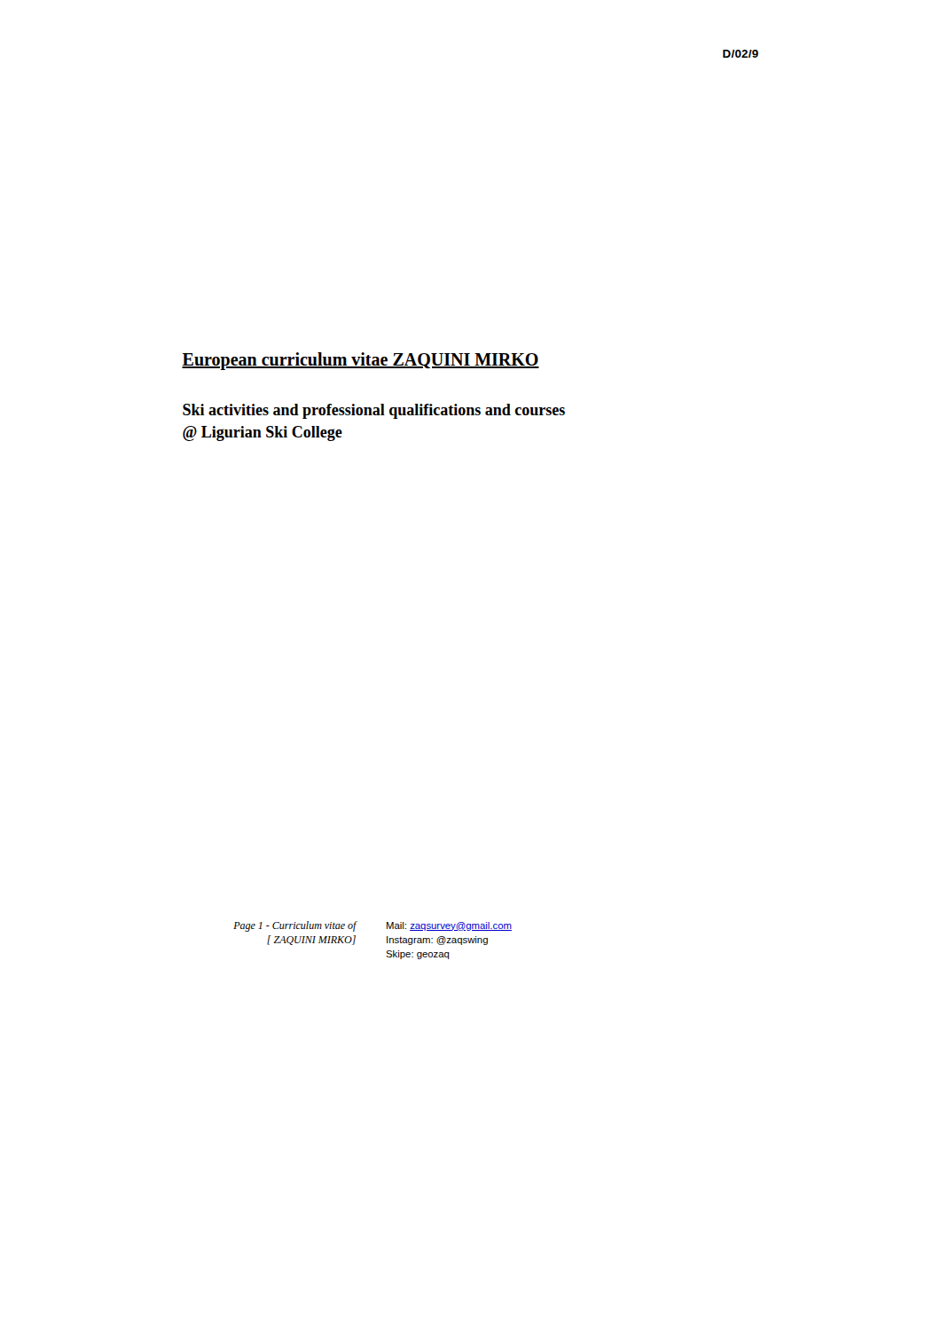D/02/9
European curriculum vitae ZAQUINI MIRKO
Ski activities and professional qualifications and courses
@ Ligurian Ski College
Page 1 - Curriculum vitae of
[ ZAQUINI MIRKO]
Mail: zaqsurvey@gmail.com
Instagram: @zaqswing
Skipe: geozaq